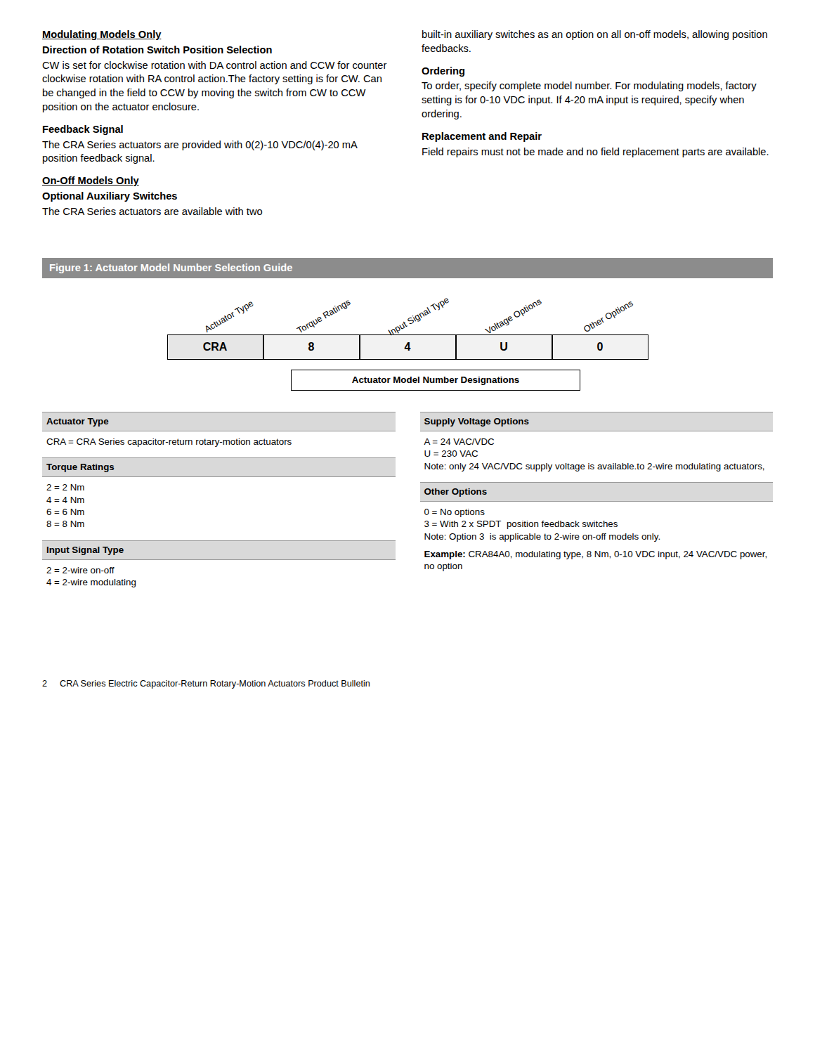Modulating Models Only
Direction of Rotation Switch Position Selection
CW is set for clockwise rotation with DA control action and CCW for counter clockwise rotation with RA control action.The factory setting is for CW. Can be changed in the field to CCW by moving the switch from CW to CCW position on the actuator enclosure.
Feedback Signal
The CRA Series actuators are provided with 0(2)-10 VDC/0(4)-20 mA position feedback signal.
On-Off Models Only
Optional Auxiliary Switches
The CRA Series actuators are available with two
built-in auxiliary switches as an option on all on-off models, allowing position feedbacks.
Ordering
To order, specify complete model number. For modulating models, factory setting is for 0-10 VDC input. If 4-20 mA input is required, specify when ordering.
Replacement and Repair
Field repairs must not be made and no field replacement parts are available.
Figure 1: Actuator Model Number Selection Guide
Actuator Type Torque Ratings Input Signal Type Voltage Options Other Options
CRA
8
4
U
0
Actuator Model Number Designations
Actuator Type
CRA = CRA Series capacitor-return rotary-motion actuators
Torque Ratings
2 = 2 Nm
4 = 4 Nm
6 = 6 Nm
8 = 8 Nm
Input Signal Type
2 = 2-wire on-off
4 = 2-wire modulating
Supply Voltage Options
A = 24 VAC/VDC
U = 230 VAC
Note: only 24 VAC/VDC supply voltage is available.to 2-wire modulating actuators,
Other Options
0 = No options
3 = With 2 x SPDT position feedback switches
Note: Option 3 is applicable to 2-wire on-off models only.
Example: CRA84A0, modulating type, 8 Nm, 0-10 VDC input, 24 VAC/VDC power, no option
2 CRA Series Electric Capacitor-Return Rotary-Motion Actuators Product Bulletin